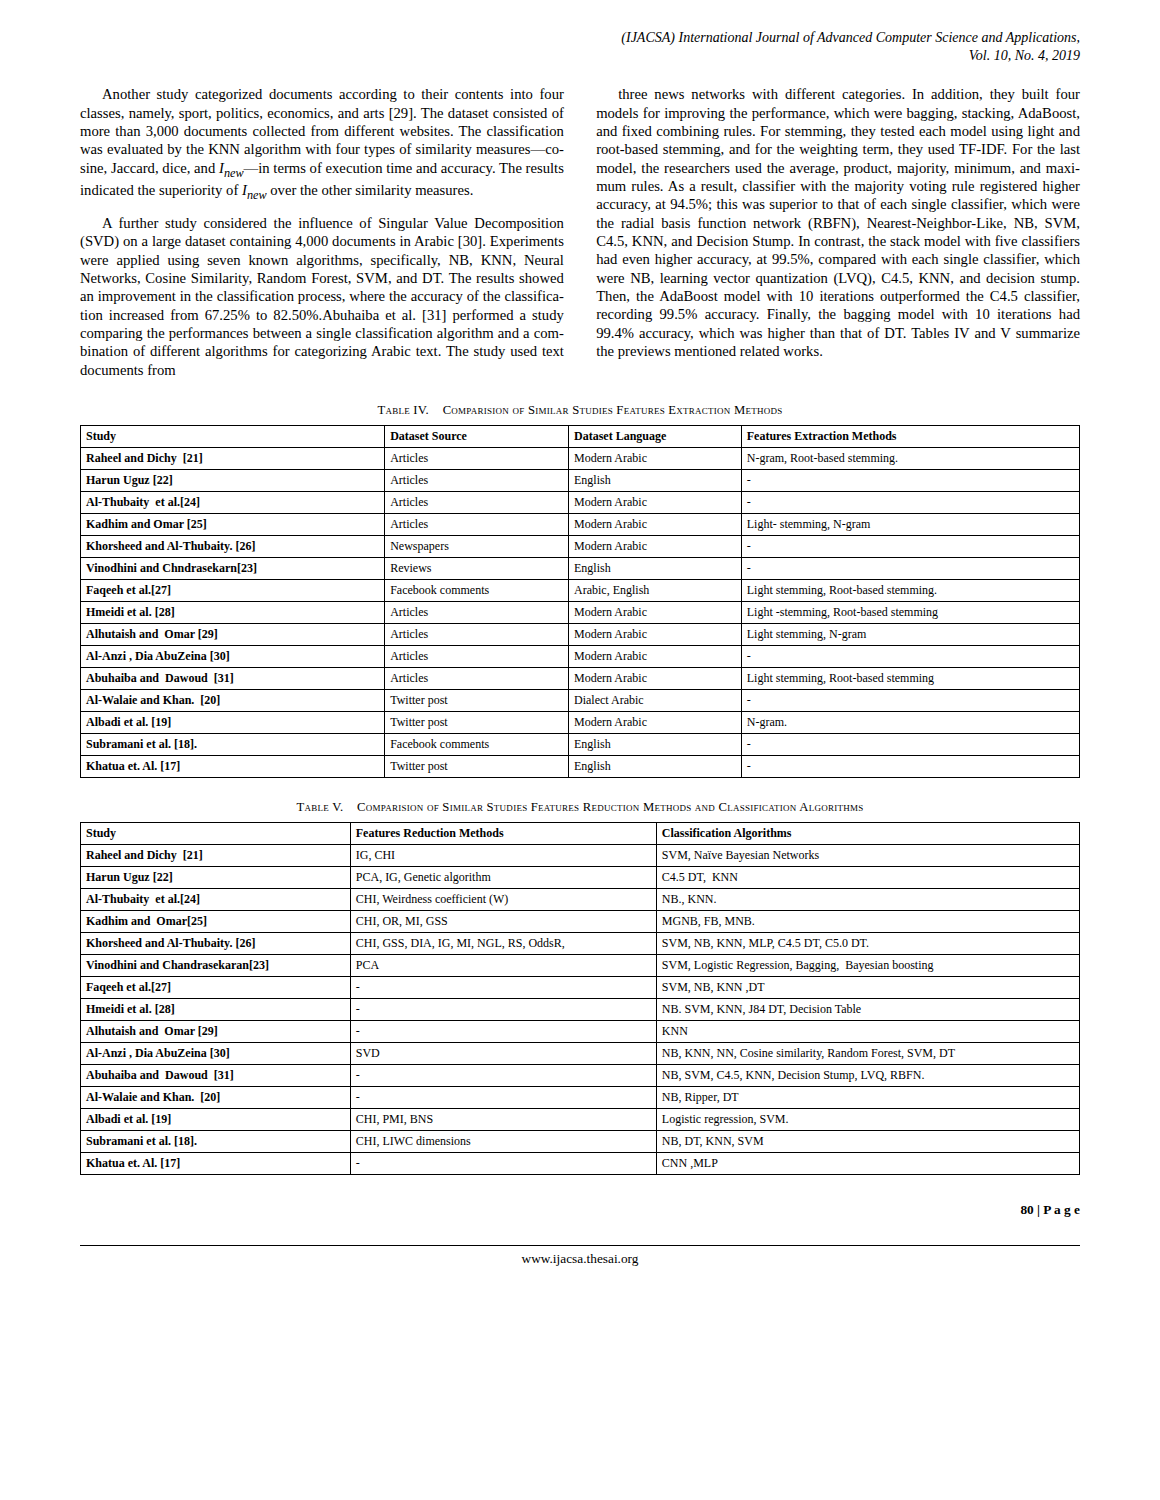(IJACSA) International Journal of Advanced Computer Science and Applications,
Vol. 10, No. 4, 2019
Another study categorized documents according to their contents into four classes, namely, sport, politics, economics, and arts [29]. The dataset consisted of more than 3,000 documents collected from different websites. The classification was evaluated by the KNN algorithm with four types of similarity measures—cosine, Jaccard, dice, and Inew—in terms of execution time and accuracy. The results indicated the superiority of Inew over the other similarity measures.
A further study considered the influence of Singular Value Decomposition (SVD) on a large dataset containing 4,000 documents in Arabic [30]. Experiments were applied using seven known algorithms, specifically, NB, KNN, Neural Networks, Cosine Similarity, Random Forest, SVM, and DT. The results showed an improvement in the classification process, where the accuracy of the classification increased from 67.25% to 82.50%.Abuhaiba et al. [31] performed a study comparing the performances between a single classification algorithm and a combination of different algorithms for categorizing Arabic text. The study used text documents from
three news networks with different categories. In addition, they built four models for improving the performance, which were bagging, stacking, AdaBoost, and fixed combining rules. For stemming, they tested each model using light and root-based stemming, and for the weighting term, they used TF-IDF. For the last model, the researchers used the average, product, majority, minimum, and maximum rules. As a result, classifier with the majority voting rule registered higher accuracy, at 94.5%; this was superior to that of each single classifier, which were the radial basis function network (RBFN), Nearest-Neighbor-Like, NB, SVM, C4.5, KNN, and Decision Stump. In contrast, the stack model with five classifiers had even higher accuracy, at 99.5%, compared with each single classifier, which were NB, learning vector quantization (LVQ), C4.5, KNN, and decision stump. Then, the AdaBoost model with 10 iterations outperformed the C4.5 classifier, recording 99.5% accuracy. Finally, the bagging model with 10 iterations had 99.4% accuracy, which was higher than that of DT. Tables IV and V summarize the previews mentioned related works.
Table IV. Comparision of Similar Studies Features Extraction Methods
| Study | Dataset Source | Dataset Language | Features Extraction Methods |
| --- | --- | --- | --- |
| Raheel and Dichy [21] | Articles | Modern Arabic | N-gram, Root-based stemming. |
| Harun Uguz [22] | Articles | English | - |
| Al-Thubaity et al.[24] | Articles | Modern Arabic | - |
| Kadhim and Omar [25] | Articles | Modern Arabic | Light- stemming, N-gram |
| Khorsheed and Al-Thubaity. [26] | Newspapers | Modern Arabic | - |
| Vinodhini and Chndrasekarn[23] | Reviews | English | - |
| Faqeeh et al.[27] | Facebook comments | Arabic, English | Light stemming, Root-based stemming. |
| Hmeidi et al. [28] | Articles | Modern Arabic | Light -stemming, Root-based stemming |
| Alhutaish and Omar [29] | Articles | Modern Arabic | Light stemming, N-gram |
| Al-Anzi , Dia AbuZeina [30] | Articles | Modern Arabic | - |
| Abuhaiba and Dawoud [31] | Articles | Modern Arabic | Light stemming, Root-based stemming |
| Al-Walaie and Khan. [20] | Twitter post | Dialect Arabic | - |
| Albadi et al. [19] | Twitter post | Modern Arabic | N-gram. |
| Subramani et al. [18]. | Facebook comments | English | - |
| Khatua et. Al. [17] | Twitter post | English | - |
Table V. Comparision of Similar Studies Features Reduction Methods and Classification Algorithms
| Study | Features Reduction Methods | Classification Algorithms |
| --- | --- | --- |
| Raheel and Dichy [21] | IG, CHI | SVM, Naïve Bayesian Networks |
| Harun Uguz [22] | PCA, IG, Genetic algorithm | C4.5 DT, KNN |
| Al-Thubaity et al.[24] | CHI, Weirdness coefficient (W) | NB., KNN. |
| Kadhim and Omar[25] | CHI, OR, MI, GSS | MGNB, FB, MNB. |
| Khorsheed and Al-Thubaity. [26] | CHI, GSS, DIA, IG, MI, NGL, RS, OddsR, | SVM, NB, KNN, MLP, C4.5 DT, C5.0 DT. |
| Vinodhini and Chandrasekaran[23] | PCA | SVM, Logistic Regression, Bagging, Bayesian boosting |
| Faqeeh et al.[27] | - | SVM, NB, KNN ,DT |
| Hmeidi et al. [28] | - | NB. SVM, KNN, J84 DT, Decision Table |
| Alhutaish and Omar [29] | - | KNN |
| Al-Anzi , Dia AbuZeina [30] | SVD | NB, KNN, NN, Cosine similarity, Random Forest, SVM, DT |
| Abuhaiba and Dawoud [31] | - | NB, SVM, C4.5, KNN, Decision Stump, LVQ, RBFN. |
| Al-Walaie and Khan. [20] | - | NB, Ripper, DT |
| Albadi et al. [19] | CHI, PMI, BNS | Logistic regression, SVM. |
| Subramani et al. [18]. | CHI, LIWC dimensions | NB, DT, KNN, SVM |
| Khatua et. Al. [17] | - | CNN ,MLP |
80 | P a g e
www.ijacsa.thesai.org